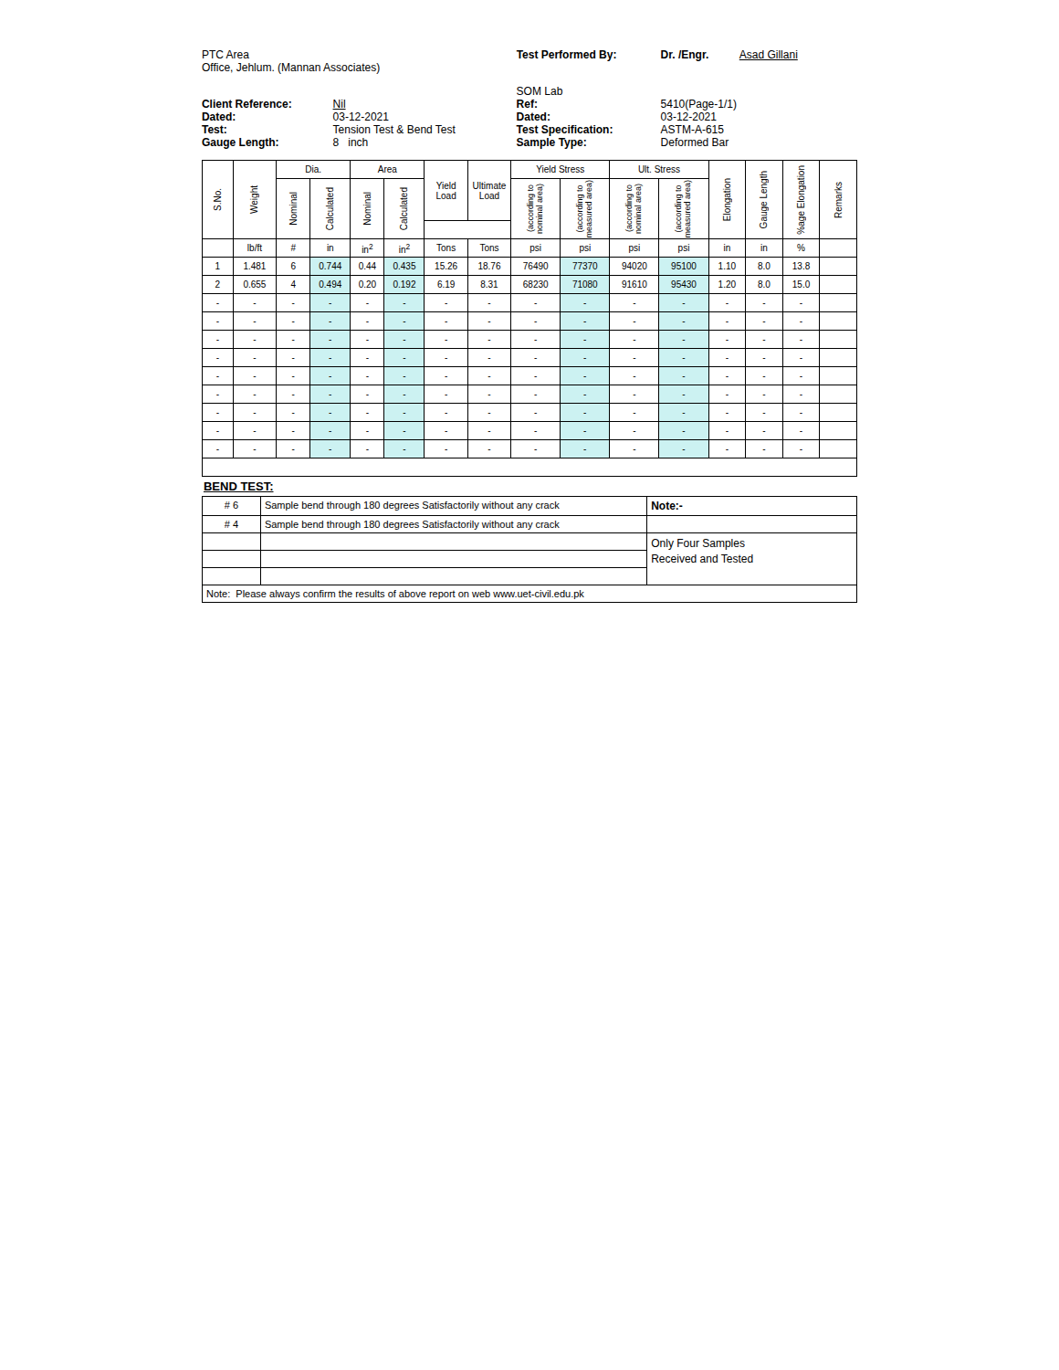| PTC Area | Test Performed By: | Dr. /Engr. | Asad Gillani |
| Office, Jehlum. (Mannan Associates) |
| | | SOM Lab | | |
| Client Reference: | Nil | Ref: | 5410(Page-1/1) |
| Dated: | 03-12-2021 | Dated: | 03-12-2021 |
| Test: | Tension Test & Bend Test | Test Specification: | ASTM-A-615 |
| Gauge Length: | 8 inch | Sample Type: | Deformed Bar |
| S.No. | Weight | Dia. | Area | Yield Load | Ultimate Load | Yield Stress | Ult. Stress | Elongation | Gauge Length | %age Elongation | Remarks |
| Nominal | Calculated | Nominal | Calculated | (according to nominal area) | (according to measured area) | (according to nominal area) | (according to measured area) |
| | lb/ft | # | in | in 2 | in 2 | Tons | Tons | psi | psi | psi | psi | in | in | % | |
| 1 | 1.481 | 6 | 0.744 | 0.44 | 0.435 | 15.26 | 18.76 | 76490 | 77370 | 94020 | 95100 | 1.10 | 8.0 | 13.8 | |
| 2 | 0.655 | 4 | 0.494 | 0.20 | 0.192 | 6.19 | 8.31 | 68230 | 71080 | 91610 | 95430 | 1.20 | 8.0 | 15.0 | |
| - | - | - | - | - | - | - | - | - | - | - | - | - | - | - | |
| - | - | - | - | - | - | - | - | - | - | - | - | - | - | - | |
| - | - | - | - | - | - | - | - | - | - | - | - | - | - | - | |
| - | - | - | - | - | - | - | - | - | - | - | - | - | - | - | |
| - | - | - | - | - | - | - | - | - | - | - | - | - | - | - | |
| - | - | - | - | - | - | - | - | - | - | - | - | - | - | - | |
| - | - | - | - | - | - | - | - | - | - | - | - | - | - | - | |
| - | - | - | - | - | - | - | - | - | - | - | - | - | - | - | |
| - | - | - | - | - | - | - | - | - | - | - | - | - | - | - | |
BEND TEST:
| # 6 | Sample bend through 180 degrees Satisfactorily without any crack | Note:- |
| # 4 | Sample bend through 180 degrees Satisfactorily without any crack | |
| | | Only Four Samples Received and Tested |
| Note: Please always confirm the results of above report on web www.uet-civil.edu.pk |